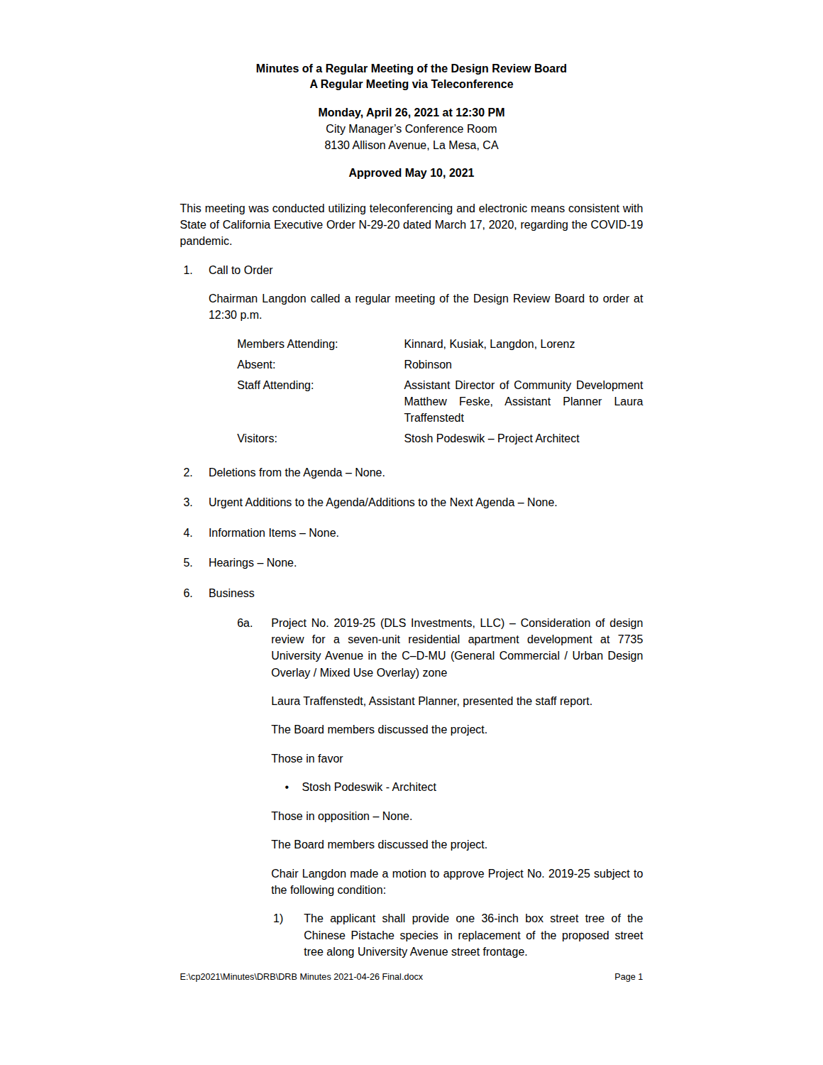Minutes of a Regular Meeting of the Design Review Board
A Regular Meeting via Teleconference
Monday, April 26, 2021 at 12:30 PM
City Manager’s Conference Room
8130 Allison Avenue, La Mesa, CA
Approved May 10, 2021
This meeting was conducted utilizing teleconferencing and electronic means consistent with State of California Executive Order N-29-20 dated March 17, 2020, regarding the COVID-19 pandemic.
Call to Order
Chairman Langdon called a regular meeting of the Design Review Board to order at 12:30 p.m.
| Members Attending: | Kinnard, Kusiak, Langdon, Lorenz |
| Absent: | Robinson |
| Staff Attending: | Assistant Director of Community Development Matthew Feske, Assistant Planner Laura Traffenstedt |
| Visitors: | Stosh Podeswik – Project Architect |
Deletions from the Agenda – None.
Urgent Additions to the Agenda/Additions to the Next Agenda – None.
Information Items – None.
Hearings – None.
Business
6a.
Project No. 2019-25 (DLS Investments, LLC) – Consideration of design review for a seven-unit residential apartment development at 7735 University Avenue in the C–D-MU (General Commercial / Urban Design Overlay / Mixed Use Overlay) zone
Laura Traffenstedt, Assistant Planner, presented the staff report.
The Board members discussed the project.
Those in favor
Stosh Podeswik - Architect
Those in opposition – None.
The Board members discussed the project.
Chair Langdon made a motion to approve Project No. 2019-25 subject to the following condition:
The applicant shall provide one 36-inch box street tree of the Chinese Pistache species in replacement of the proposed street tree along University Avenue street frontage.
E:\cp2021\Minutes\DRB\DRB Minutes 2021-04-26 Final.docx
Page 1